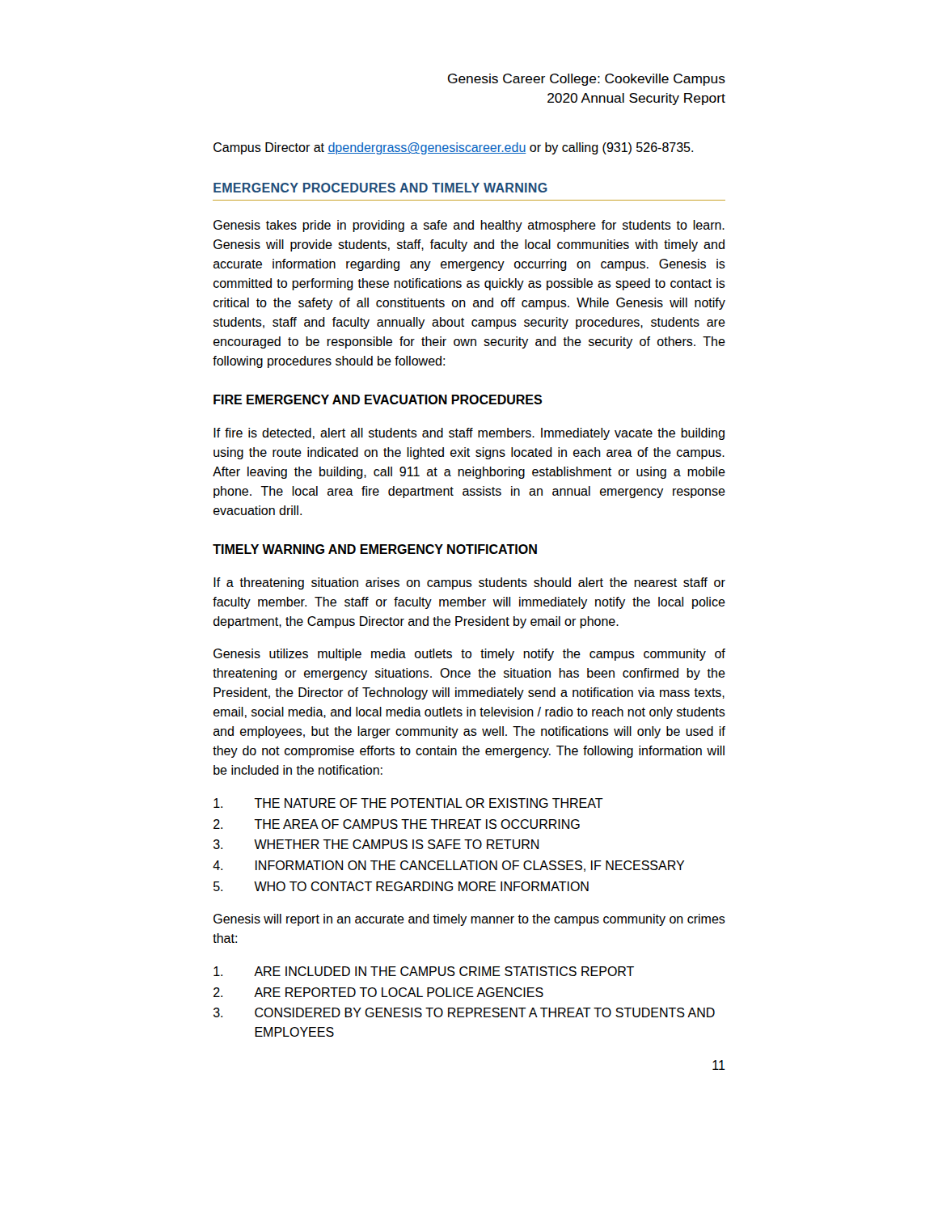Genesis Career College: Cookeville Campus 2020 Annual Security Report
Campus Director at dpendergrass@genesiscareer.edu or by calling (931) 526-8735.
Emergency Procedures and Timely Warning
Genesis takes pride in providing a safe and healthy atmosphere for students to learn. Genesis will provide students, staff, faculty and the local communities with timely and accurate information regarding any emergency occurring on campus. Genesis is committed to performing these notifications as quickly as possible as speed to contact is critical to the safety of all constituents on and off campus. While Genesis will notify students, staff and faculty annually about campus security procedures, students are encouraged to be responsible for their own security and the security of others. The following procedures should be followed:
Fire Emergency and Evacuation Procedures
If fire is detected, alert all students and staff members. Immediately vacate the building using the route indicated on the lighted exit signs located in each area of the campus. After leaving the building, call 911 at a neighboring establishment or using a mobile phone. The local area fire department assists in an annual emergency response evacuation drill.
Timely Warning and Emergency Notification
If a threatening situation arises on campus students should alert the nearest staff or faculty member. The staff or faculty member will immediately notify the local police department, the Campus Director and the President by email or phone.
Genesis utilizes multiple media outlets to timely notify the campus community of threatening or emergency situations. Once the situation has been confirmed by the President, the Director of Technology will immediately send a notification via mass texts, email, social media, and local media outlets in television / radio to reach not only students and employees, but the larger community as well. The notifications will only be used if they do not compromise efforts to contain the emergency. The following information will be included in the notification:
1. The nature of the potential or existing threat
2. The area of campus the threat is occurring
3. Whether the campus is safe to return
4. Information on the cancellation of classes, if necessary
5. Who to contact regarding more information
Genesis will report in an accurate and timely manner to the campus community on crimes that:
1. Are included in the campus crime statistics report
2. Are reported to local police agencies
3. Considered by Genesis to represent a threat to students and employees
11